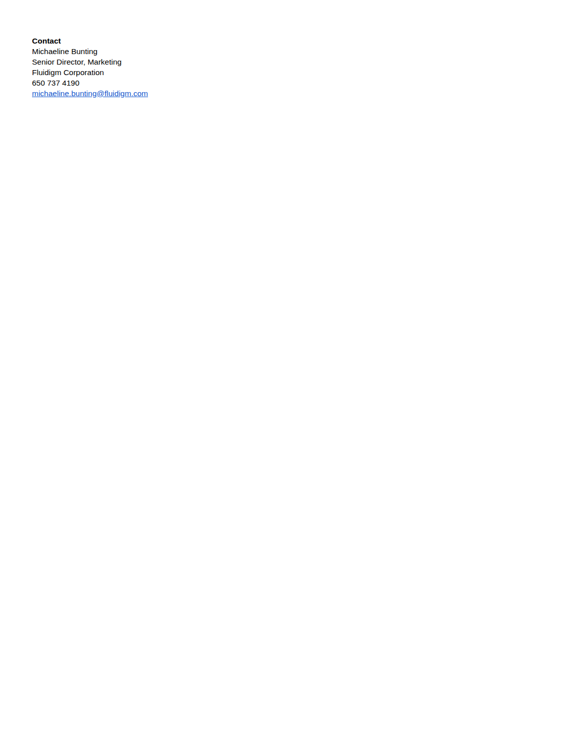Contact
Michaeline Bunting
Senior Director, Marketing
Fluidigm Corporation
650 737 4190
michaeline.bunting@fluidigm.com